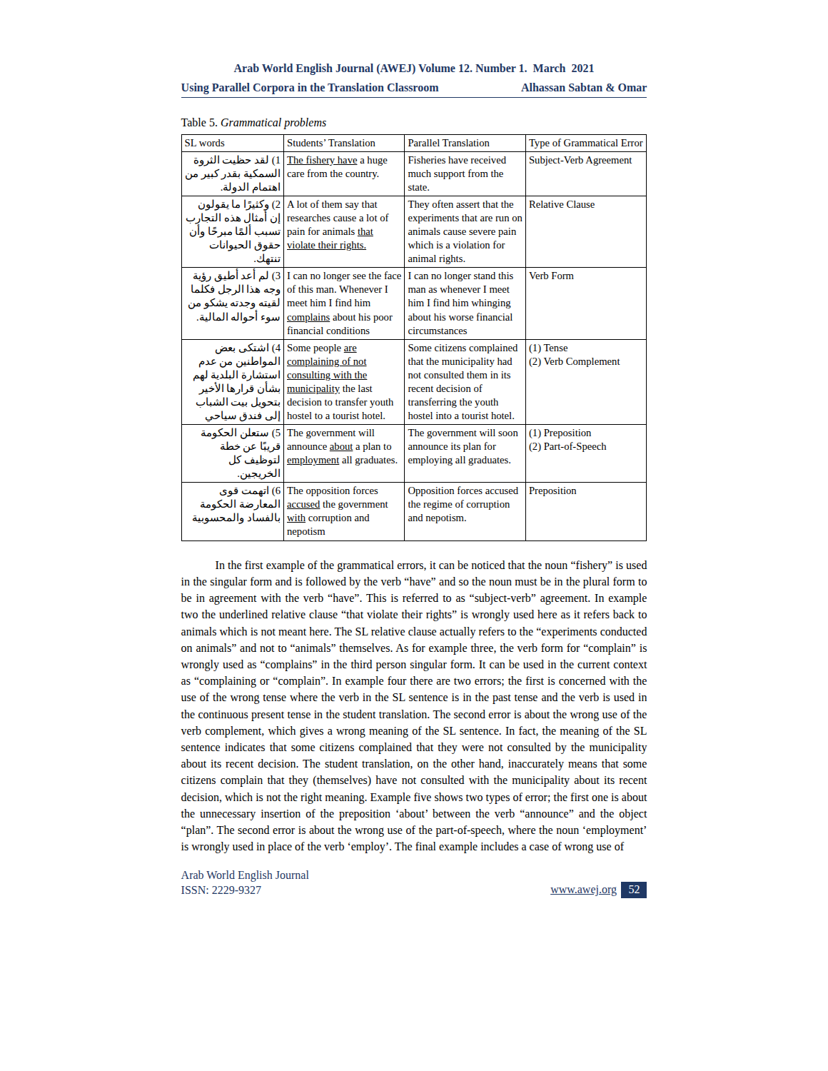Arab World English Journal (AWEJ) Volume 12. Number 1. March 2021
Using Parallel Corpora in the Translation Classroom Alhassan Sabtan & Omar
Table 5. Grammatical problems
| SL words | Students’ Translation | Parallel Translation | Type of Grammatical Error |
| --- | --- | --- | --- |
| 1) لقد حظيت الثروة السمكية بقدر كبير من اهتمام الدولة. | The fishery have a huge care from the country. | Fisheries have received much support from the state. | Subject-Verb Agreement |
| 2) وكثيرًا ما يقولون إن أمثال هذه التجارب تسبب ألمًا مبرحًا وأن حقوق الحيوانات تنتهك. | A lot of them say that researches cause a lot of pain for animals that violate their rights. | They often assert that the experiments that are run on animals cause severe pain which is a violation for animal rights. | Relative Clause |
| 3) لم أعد أطيق رؤية وجه هذا الرجل فكلما لقيته وجدته يشكو من سوء أحواله المالية. | I can no longer see the face of this man. Whenever I meet him I find him complains about his poor financial conditions | I can no longer stand this man as whenever I meet him I find him whinging about his worse financial circumstances | Verb Form |
| 4) اشتكى بعض المواطنين من عدم استشارة البلدية لهم بشأن قرارها الأخير بتحويل بيت الشباب إلى فندق سياحي | Some people are complaining of not consulting with the municipality the last decision to transfer youth hostel to a tourist hotel. | Some citizens complained that the municipality had not consulted them in its recent decision of transferring the youth hostel into a tourist hotel. | (1) Tense (2) Verb Complement |
| 5) ستعلن الحكومة قريبًا عن خطة لتوظيف كل الخريجين. | The government will announce about a plan to employment all graduates. | The government will soon announce its plan for employing all graduates. | (1) Preposition (2) Part-of-Speech |
| 6) اتهمت قوى المعارضة الحكومة بالفساد والمحسوبية | The opposition forces accused the government with corruption and nepotism | Opposition forces accused the regime of corruption and nepotism. | Preposition |
In the first example of the grammatical errors, it can be noticed that the noun “fishery” is used in the singular form and is followed by the verb “have” and so the noun must be in the plural form to be in agreement with the verb “have”. This is referred to as “subject-verb” agreement. In example two the underlined relative clause “that violate their rights” is wrongly used here as it refers back to animals which is not meant here. The SL relative clause actually refers to the “experiments conducted on animals” and not to “animals” themselves. As for example three, the verb form for “complain” is wrongly used as “complains” in the third person singular form. It can be used in the current context as “complaining or “complain”. In example four there are two errors; the first is concerned with the use of the wrong tense where the verb in the SL sentence is in the past tense and the verb is used in the continuous present tense in the student translation. The second error is about the wrong use of the verb complement, which gives a wrong meaning of the SL sentence. In fact, the meaning of the SL sentence indicates that some citizens complained that they were not consulted by the municipality about its recent decision. The student translation, on the other hand, inaccurately means that some citizens complain that they (themselves) have not consulted with the municipality about its recent decision, which is not the right meaning. Example five shows two types of error; the first one is about the unnecessary insertion of the preposition ‘about’ between the verb “announce” and the object “plan”. The second error is about the wrong use of the part-of-speech, where the noun ‘employment’ is wrongly used in place of the verb ‘employ’. The final example includes a case of wrong use of
Arab World English Journal ISSN: 2229-9327
www.awej.org 52